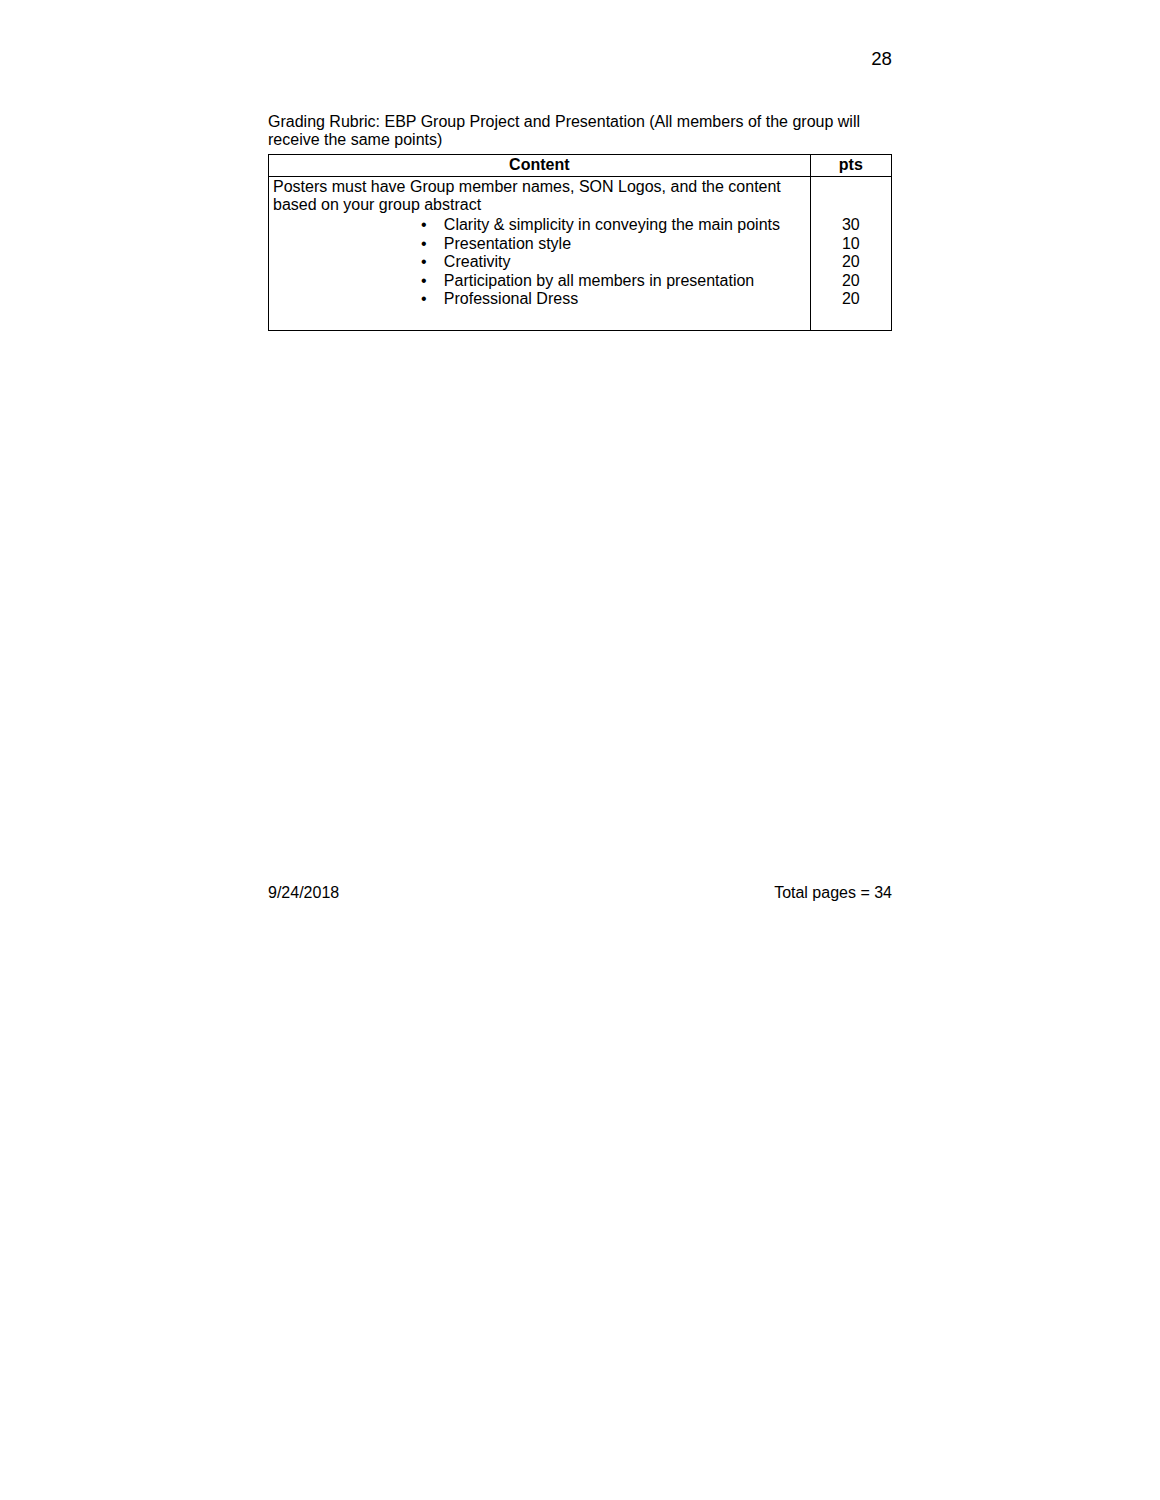28
Grading Rubric: EBP Group Project and Presentation (All members of the group will receive the same points)
| Content | pts |
| --- | --- |
| Posters must have Group member names, SON Logos, and the content based on your group abstract | |
| Clarity & simplicity in conveying the main points Presentation style Creativity Participation by all members in presentation Professional Dress | 30 10 20 20 20 |
9/24/2018 Total pages = 34